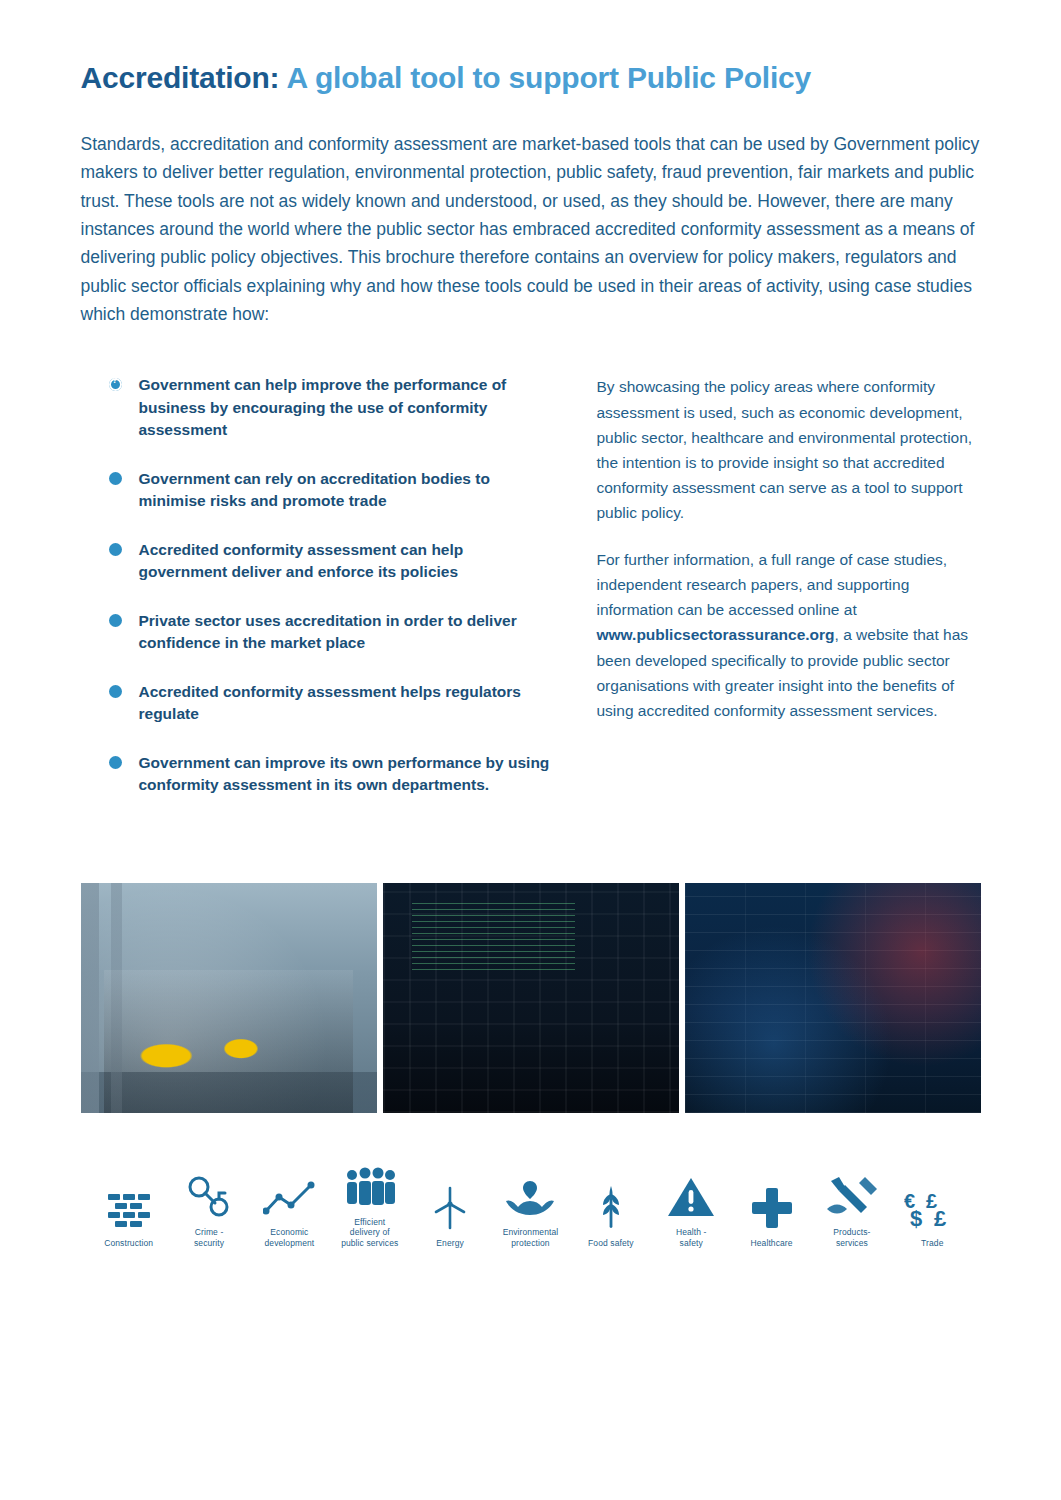Accreditation: A global tool to support Public Policy
Standards, accreditation and conformity assessment are market-based tools that can be used by Government policy makers to deliver better regulation, environmental protection, public safety, fraud prevention, fair markets and public trust. These tools are not as widely known and understood, or used, as they should be. However, there are many instances around the world where the public sector has embraced accredited conformity assessment as a means of delivering public policy objectives. This brochure therefore contains an overview for policy makers, regulators and public sector officials explaining why and how these tools could be used in their areas of activity, using case studies which demonstrate how:
Government can help improve the performance of business by encouraging the use of conformity assessment
Government can rely on accreditation bodies to minimise risks and promote trade
Accredited conformity assessment can help government deliver and enforce its policies
Private sector uses accreditation in order to deliver confidence in the market place
Accredited conformity assessment helps regulators regulate
Government can improve its own performance by using conformity assessment in its own departments.
By showcasing the policy areas where conformity assessment is used, such as economic development, public sector, healthcare and environmental protection, the intention is to provide insight so that accredited conformity assessment can serve as a tool to support public policy.
For further information, a full range of case studies, independent research papers, and supporting information can be accessed online at www.publicsectorassurance.org, a website that has been developed specifically to provide public sector organisations with greater insight into the benefits of using accredited conformity assessment services.
Construction
Crime -
security
Economic
development
Efficient
delivery of
public services
Energy
Environmental
protection
Food safety
Health -
safety
Healthcare
Products-
services
€ £ $ £
Trade